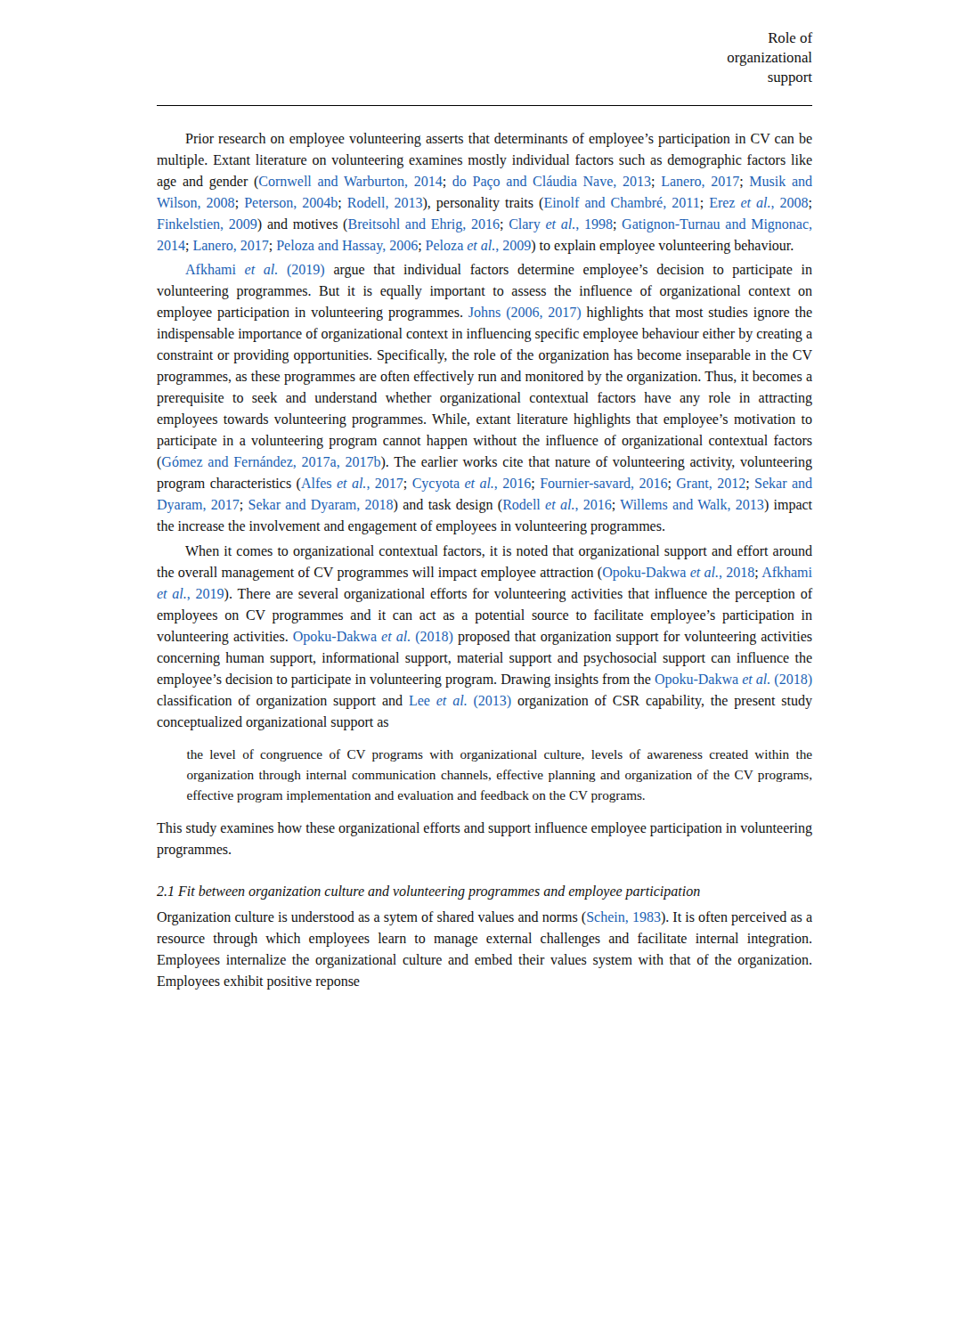Role of
organizational
support
Prior research on employee volunteering asserts that determinants of employee’s participation in CV can be multiple. Extant literature on volunteering examines mostly individual factors such as demographic factors like age and gender (Cornwell and Warburton, 2014; do Paço and Cláudia Nave, 2013; Lanero, 2017; Musik and Wilson, 2008; Peterson, 2004b; Rodell, 2013), personality traits (Einolf and Chambré, 2011; Erez et al., 2008; Finkelstien, 2009) and motives (Breitsohl and Ehrig, 2016; Clary et al., 1998; Gatignon-Turnau and Mignonac, 2014; Lanero, 2017; Peloza and Hassay, 2006; Peloza et al., 2009) to explain employee volunteering behaviour.
Afkhami et al. (2019) argue that individual factors determine employee’s decision to participate in volunteering programmes. But it is equally important to assess the influence of organizational context on employee participation in volunteering programmes. Johns (2006, 2017) highlights that most studies ignore the indispensable importance of organizational context in influencing specific employee behaviour either by creating a constraint or providing opportunities. Specifically, the role of the organization has become inseparable in the CV programmes, as these programmes are often effectively run and monitored by the organization. Thus, it becomes a prerequisite to seek and understand whether organizational contextual factors have any role in attracting employees towards volunteering programmes. While, extant literature highlights that employee’s motivation to participate in a volunteering program cannot happen without the influence of organizational contextual factors (Gómez and Fernández, 2017a, 2017b). The earlier works cite that nature of volunteering activity, volunteering program characteristics (Alfes et al., 2017; Cycyota et al., 2016; Fournier-savard, 2016; Grant, 2012; Sekar and Dyaram, 2017; Sekar and Dyaram, 2018) and task design (Rodell et al., 2016; Willems and Walk, 2013) impact the increase the involvement and engagement of employees in volunteering programmes.
When it comes to organizational contextual factors, it is noted that organizational support and effort around the overall management of CV programmes will impact employee attraction (Opoku-Dakwa et al., 2018; Afkhami et al., 2019). There are several organizational efforts for volunteering activities that influence the perception of employees on CV programmes and it can act as a potential source to facilitate employee’s participation in volunteering activities. Opoku-Dakwa et al. (2018) proposed that organization support for volunteering activities concerning human support, informational support, material support and psychosocial support can influence the employee’s decision to participate in volunteering program. Drawing insights from the Opoku-Dakwa et al. (2018) classification of organization support and Lee et al. (2013) organization of CSR capability, the present study conceptualized organizational support as
the level of congruence of CV programs with organizational culture, levels of awareness created within the organization through internal communication channels, effective planning and organization of the CV programs, effective program implementation and evaluation and feedback on the CV programs.
This study examines how these organizational efforts and support influence employee participation in volunteering programmes.
2.1 Fit between organization culture and volunteering programmes and employee participation
Organization culture is understood as a sytem of shared values and norms (Schein, 1983). It is often perceived as a resource through which employees learn to manage external challenges and facilitate internal integration. Employees internalize the organizational culture and embed their values system with that of the organization. Employees exhibit positive reponse